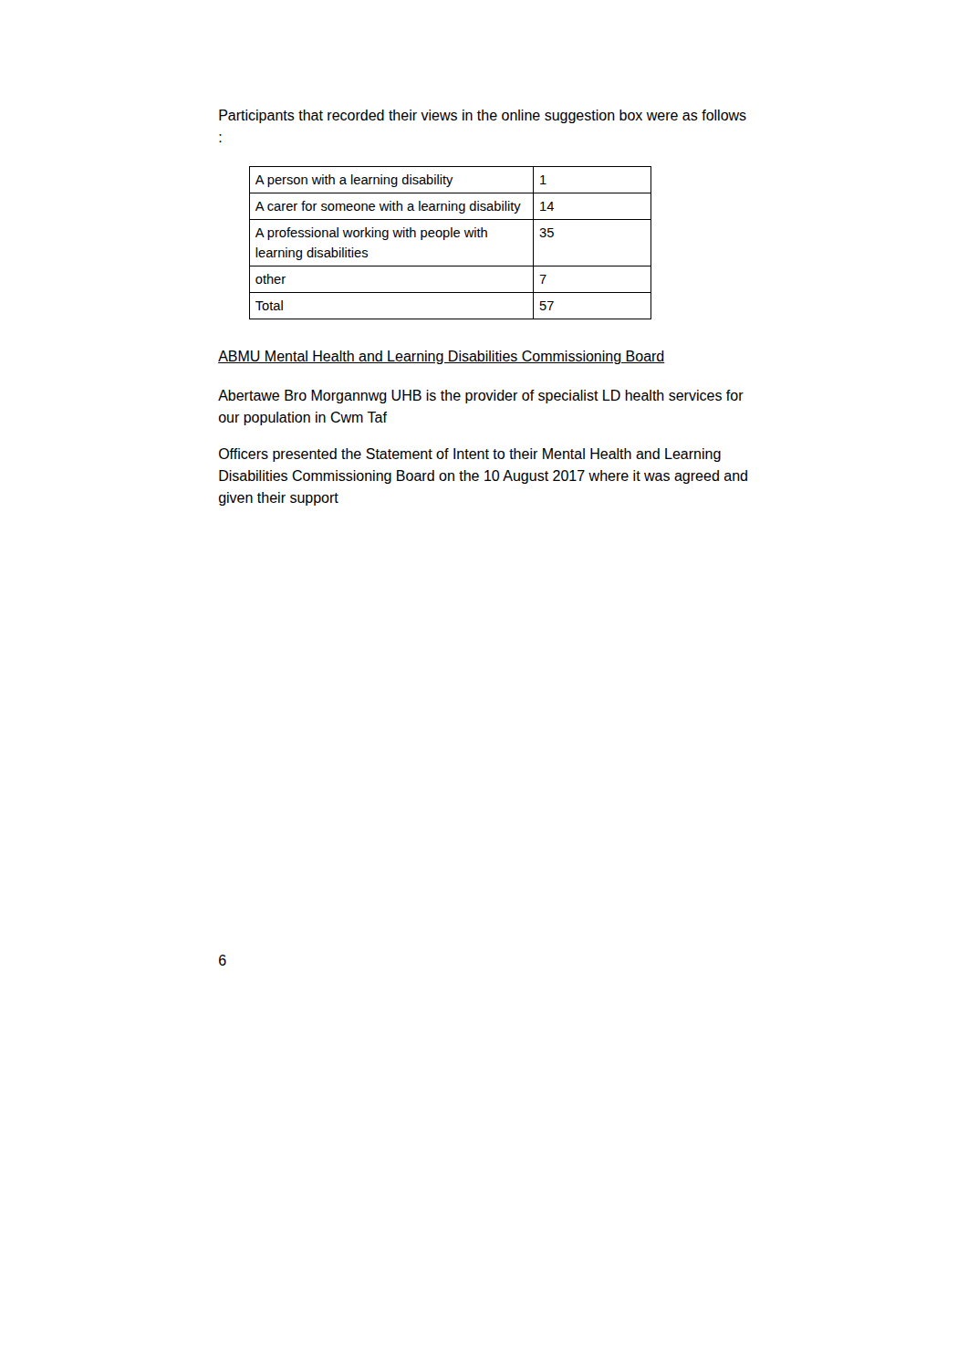Participants that recorded their views in the online suggestion box were as follows :
| A person with a learning disability | 1 |
| A carer for someone with a learning disability | 14 |
| A professional working with people with learning disabilities | 35 |
| other | 7 |
| Total | 57 |
ABMU Mental Health and Learning Disabilities Commissioning Board
Abertawe Bro Morgannwg UHB is the provider of specialist LD health services for our population in Cwm Taf
Officers presented the Statement of Intent to their Mental Health and Learning Disabilities Commissioning Board on the 10 August 2017 where it was agreed and given their support
6